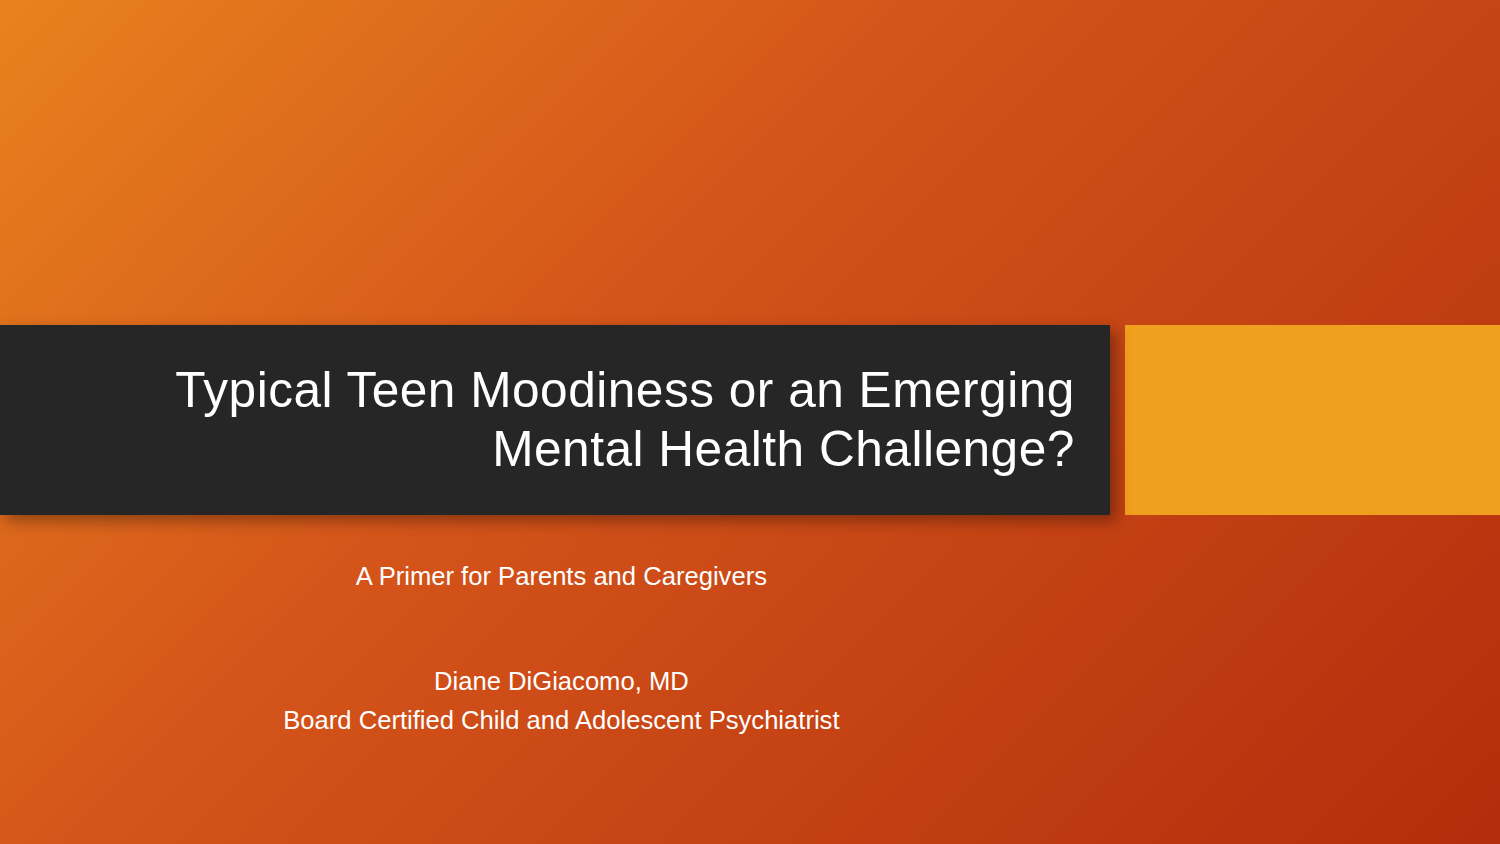Typical Teen Moodiness or an Emerging Mental Health Challenge?
A Primer for Parents and Caregivers
Diane DiGiacomo, MD Board Certified Child and Adolescent Psychiatrist